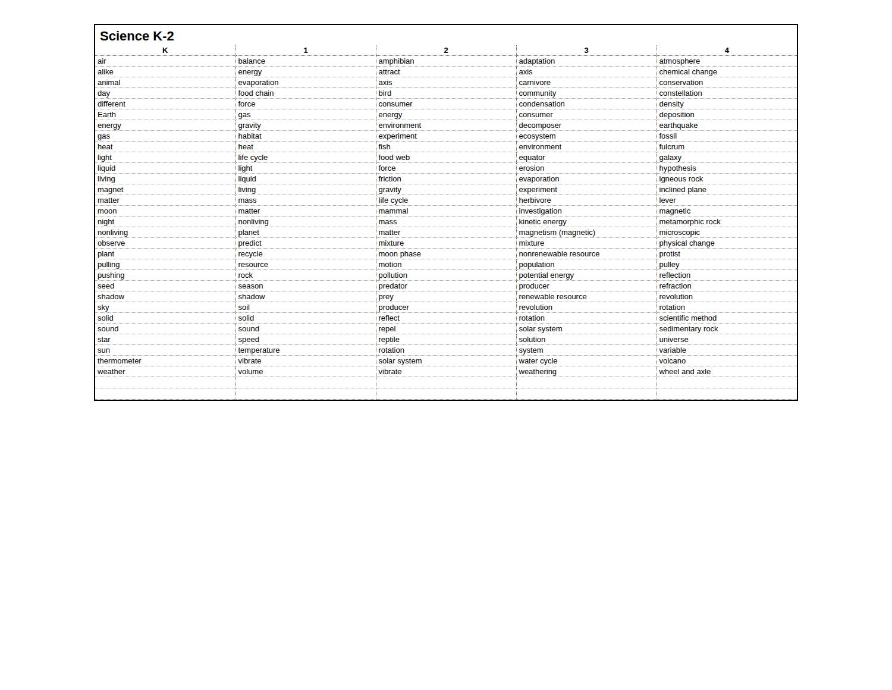Science K-2
| K | 1 | 2 | 3 | 4 |
| --- | --- | --- | --- | --- |
| air | balance | amphibian | adaptation | atmosphere |
| alike | energy | attract | axis | chemical change |
| animal | evaporation | axis | carnivore | conservation |
| day | food chain | bird | community | constellation |
| different | force | consumer | condensation | density |
| Earth | gas | energy | consumer | deposition |
| energy | gravity | environment | decomposer | earthquake |
| gas | habitat | experiment | ecosystem | fossil |
| heat | heat | fish | environment | fulcrum |
| light | life cycle | food web | equator | galaxy |
| liquid | light | force | erosion | hypothesis |
| living | liquid | friction | evaporation | igneous rock |
| magnet | living | gravity | experiment | inclined plane |
| matter | mass | life cycle | herbivore | lever |
| moon | matter | mammal | investigation | magnetic |
| night | nonliving | mass | kinetic energy | metamorphic rock |
| nonliving | planet | matter | magnetism (magnetic) | microscopic |
| observe | predict | mixture | mixture | physical change |
| plant | recycle | moon phase | nonrenewable resource | protist |
| pulling | resource | motion | population | pulley |
| pushing | rock | pollution | potential energy | reflection |
| seed | season | predator | producer | refraction |
| shadow | shadow | prey | renewable resource | revolution |
| sky | soil | producer | revolution | rotation |
| solid | solid | reflect | rotation | scientific method |
| sound | sound | repel | solar system | sedimentary rock |
| star | speed | reptile | solution | universe |
| sun | temperature | rotation | system | variable |
| thermometer | vibrate | solar system | water cycle | volcano |
| weather | volume | vibrate | weathering | wheel and axle |